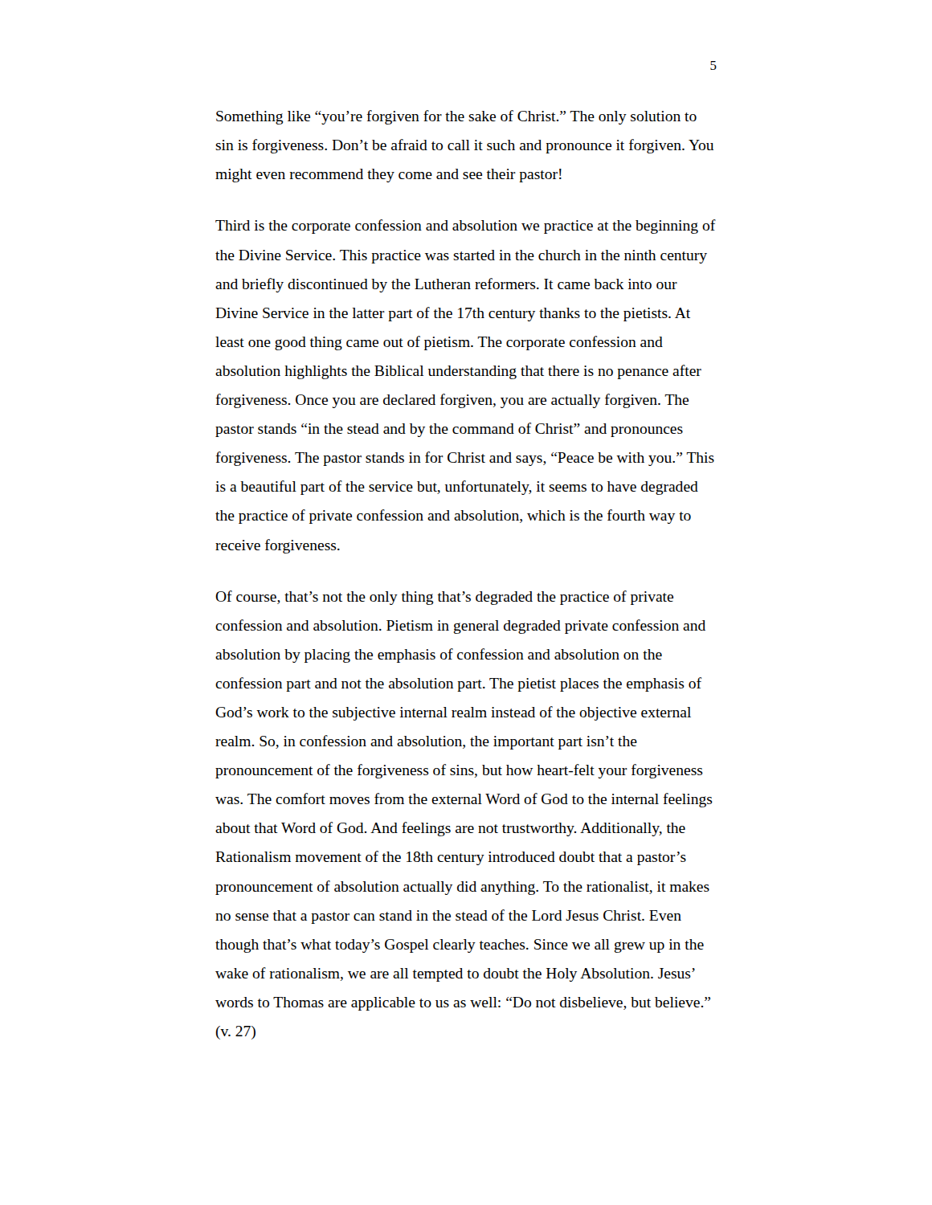5
Something like “you’re forgiven for the sake of Christ.” The only solution to sin is forgiveness. Don’t be afraid to call it such and pronounce it forgiven. You might even recommend they come and see their pastor!
Third is the corporate confession and absolution we practice at the beginning of the Divine Service. This practice was started in the church in the ninth century and briefly discontinued by the Lutheran reformers. It came back into our Divine Service in the latter part of the 17th century thanks to the pietists. At least one good thing came out of pietism. The corporate confession and absolution highlights the Biblical understanding that there is no penance after forgiveness. Once you are declared forgiven, you are actually forgiven. The pastor stands “in the stead and by the command of Christ” and pronounces forgiveness. The pastor stands in for Christ and says, “Peace be with you.” This is a beautiful part of the service but, unfortunately, it seems to have degraded the practice of private confession and absolution, which is the fourth way to receive forgiveness.
Of course, that’s not the only thing that’s degraded the practice of private confession and absolution. Pietism in general degraded private confession and absolution by placing the emphasis of confession and absolution on the confession part and not the absolution part. The pietist places the emphasis of God’s work to the subjective internal realm instead of the objective external realm. So, in confession and absolution, the important part isn’t the pronouncement of the forgiveness of sins, but how heart-felt your forgiveness was. The comfort moves from the external Word of God to the internal feelings about that Word of God. And feelings are not trustworthy. Additionally, the Rationalism movement of the 18th century introduced doubt that a pastor’s pronouncement of absolution actually did anything. To the rationalist, it makes no sense that a pastor can stand in the stead of the Lord Jesus Christ. Even though that’s what today’s Gospel clearly teaches. Since we all grew up in the wake of rationalism, we are all tempted to doubt the Holy Absolution. Jesus’ words to Thomas are applicable to us as well: “Do not disbelieve, but believe.” (v. 27)